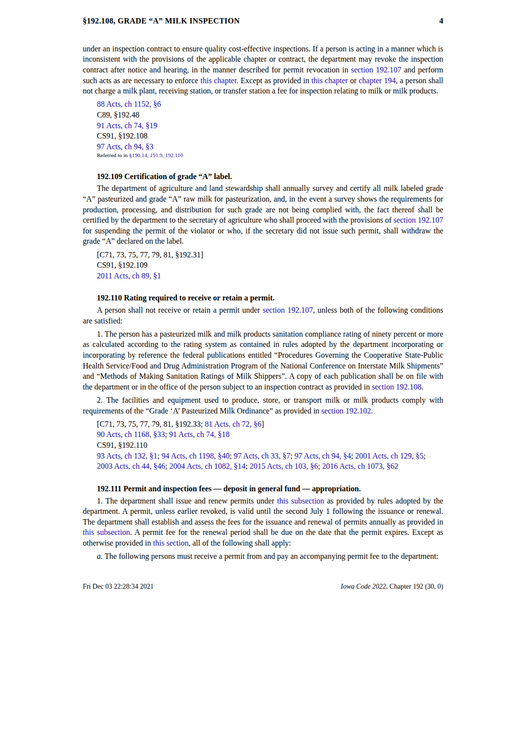§192.108, GRADE “A” MILK INSPECTION 4
under an inspection contract to ensure quality cost-effective inspections. If a person is acting in a manner which is inconsistent with the provisions of the applicable chapter or contract, the department may revoke the inspection contract after notice and hearing, in the manner described for permit revocation in section 192.107 and perform such acts as are necessary to enforce this chapter. Except as provided in this chapter or chapter 194, a person shall not charge a milk plant, receiving station, or transfer station a fee for inspection relating to milk or milk products.
88 Acts, ch 1152, §6
C89, §192.48
91 Acts, ch 74, §19
CS91, §192.108
97 Acts, ch 94, §3
Referred to in §190.14, 191.9, 192.110
192.109 Certification of grade “A” label.
The department of agriculture and land stewardship shall annually survey and certify all milk labeled grade “A” pasteurized and grade “A” raw milk for pasteurization, and, in the event a survey shows the requirements for production, processing, and distribution for such grade are not being complied with, the fact thereof shall be certified by the department to the secretary of agriculture who shall proceed with the provisions of section 192.107 for suspending the permit of the violator or who, if the secretary did not issue such permit, shall withdraw the grade “A” declared on the label.
[C71, 73, 75, 77, 79, 81, §192.31]
CS91, §192.109
2011 Acts, ch 89, §1
192.110 Rating required to receive or retain a permit.
A person shall not receive or retain a permit under section 192.107, unless both of the following conditions are satisfied:
1. The person has a pasteurized milk and milk products sanitation compliance rating of ninety percent or more as calculated according to the rating system as contained in rules adopted by the department incorporating or incorporating by reference the federal publications entitled “Procedures Governing the Cooperative State-Public Health Service/Food and Drug Administration Program of the National Conference on Interstate Milk Shipments” and “Methods of Making Sanitation Ratings of Milk Shippers”. A copy of each publication shall be on file with the department or in the office of the person subject to an inspection contract as provided in section 192.108.
2. The facilities and equipment used to produce, store, or transport milk or milk products comply with requirements of the “Grade ‘A’ Pasteurized Milk Ordinance” as provided in section 192.102.
[C71, 73, 75, 77, 79, 81, §192.33; 81 Acts, ch 72, §6]
90 Acts, ch 1168, §33; 91 Acts, ch 74, §18
CS91, §192.110
93 Acts, ch 132, §1; 94 Acts, ch 1198, §40; 97 Acts, ch 33, §7; 97 Acts, ch 94, §4; 2001 Acts, ch 129, §5; 2003 Acts, ch 44, §46; 2004 Acts, ch 1082, §14; 2015 Acts, ch 103, §6; 2016 Acts, ch 1073, §62
192.111 Permit and inspection fees — deposit in general fund — appropriation.
1. The department shall issue and renew permits under this subsection as provided by rules adopted by the department. A permit, unless earlier revoked, is valid until the second July 1 following the issuance or renewal. The department shall establish and assess the fees for the issuance and renewal of permits annually as provided in this subsection. A permit fee for the renewal period shall be due on the date that the permit expires. Except as otherwise provided in this section, all of the following shall apply:
a. The following persons must receive a permit from and pay an accompanying permit fee to the department:
Fri Dec 03 22:28:34 2021 Iowa Code 2022, Chapter 192 (30, 0)